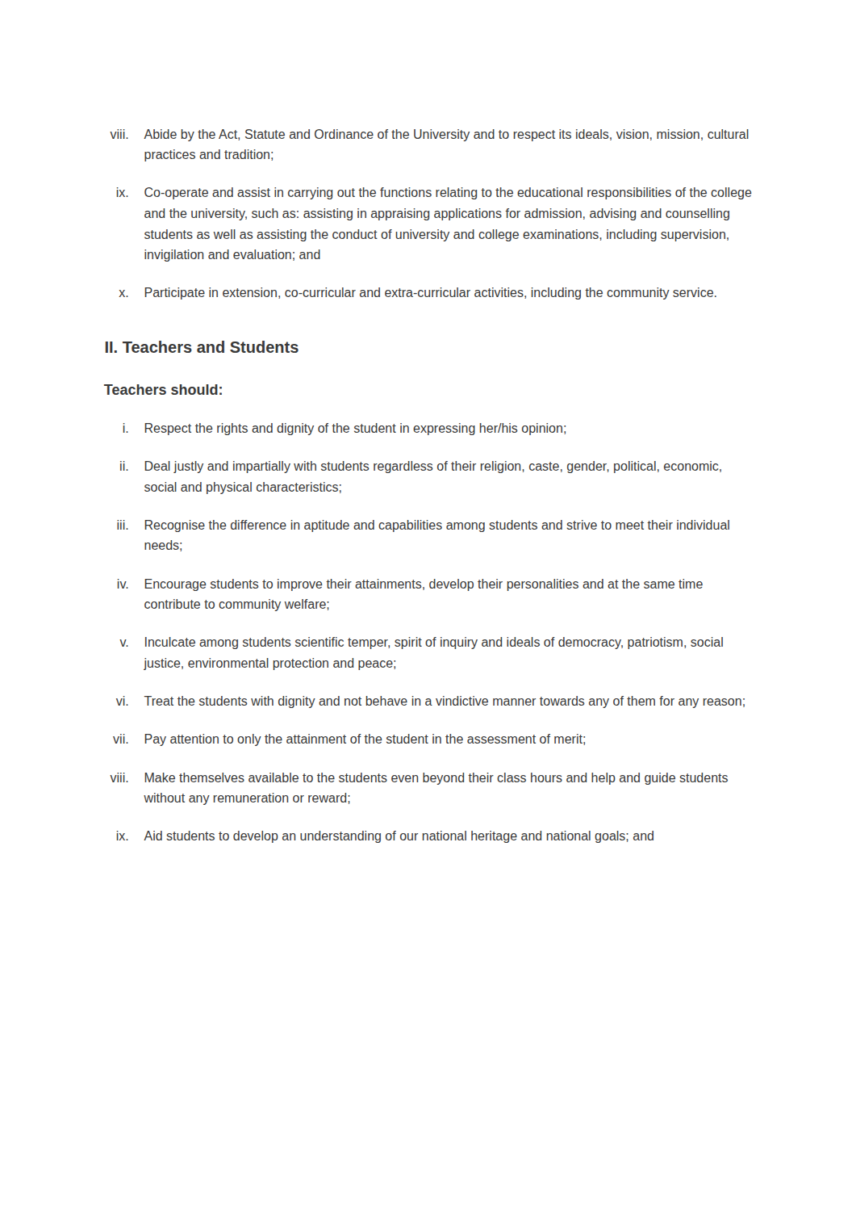Abide by the Act, Statute and Ordinance of the University and to respect its ideals, vision, mission, cultural practices and tradition;
Co-operate and assist in carrying out the functions relating to the educational responsibilities of the college and the university, such as: assisting in appraising applications for admission, advising and counselling students as well as assisting the conduct of university and college examinations, including supervision, invigilation and evaluation; and
Participate in extension, co-curricular and extra-curricular activities, including the community service.
II. Teachers and Students
Teachers should:
Respect the rights and dignity of the student in expressing her/his opinion;
Deal justly and impartially with students regardless of their religion, caste, gender, political, economic, social and physical characteristics;
Recognise the difference in aptitude and capabilities among students and strive to meet their individual needs;
Encourage students to improve their attainments, develop their personalities and at the same time contribute to community welfare;
Inculcate among students scientific temper, spirit of inquiry and ideals of democracy, patriotism, social justice, environmental protection and peace;
Treat the students with dignity and not behave in a vindictive manner towards any of them for any reason;
Pay attention to only the attainment of the student in the assessment of merit;
Make themselves available to the students even beyond their class hours and help and guide students without any remuneration or reward;
Aid students to develop an understanding of our national heritage and national goals; and